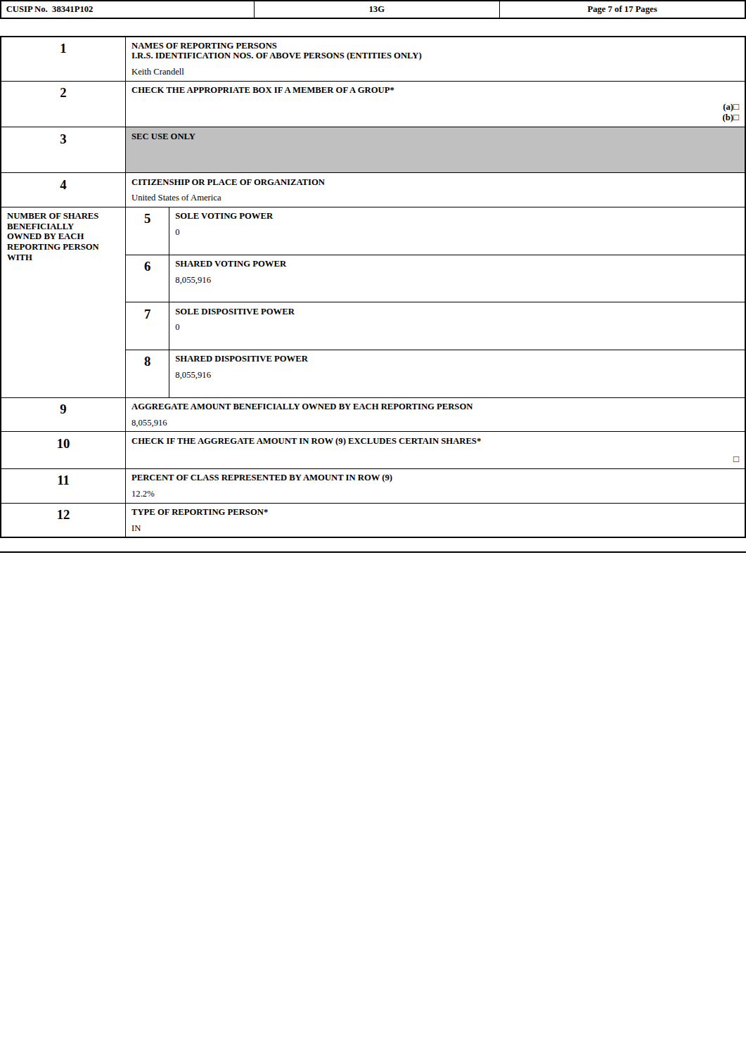| CUSIP No. 38341P102 | 13G | Page 7 of 17 Pages |
| 1 | Names of Reporting Persons I.R.S. Identification Nos. of Above Persons (Entities Only) Keith Crandell |
| 2 | Check the Appropriate Box if a Member of a Group* (a) □ (b) □ |
| 3 | SEC Use Only |
| 4 | Citizenship or Place of Organization United States of America |
| Number of Shares Beneficially Owned by Each Reporting Person With | 5 | Sole Voting Power 0 |
| 6 | Shared Voting Power 8,055,916 |
| 7 | Sole Dispositive Power 0 |
| 8 | Shared Dispositive Power 8,055,916 |
| 9 | Aggregate Amount Beneficially Owned by Each Reporting Person 8,055,916 |
| 10 | Check if the Aggregate Amount in Row (9) Excludes Certain Shares* □ |
| 11 | Percent of Class Represented by Amount in Row (9) 12.2% |
| 12 | Type of Reporting Person* IN |